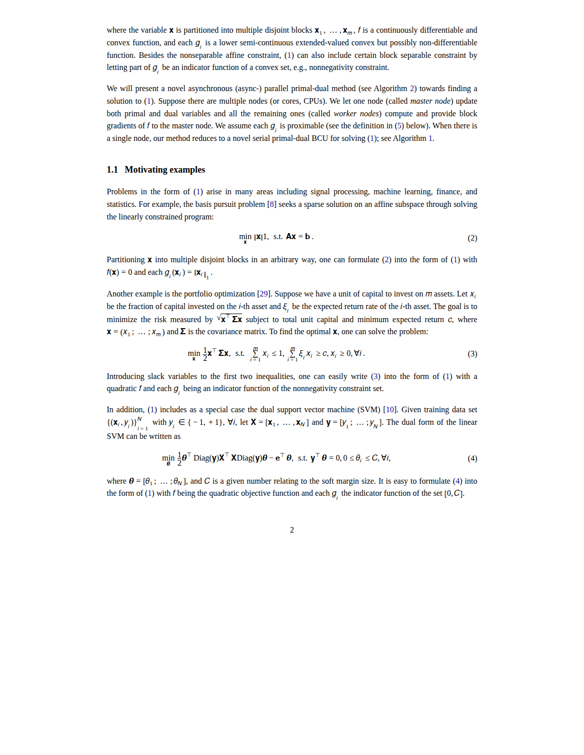where the variable 𝐱 is partitioned into multiple disjoint blocks 𝐱1,…,𝐱m, f is a continuously differentiable and convex function, and each gi is a lower semi-continuous extended-valued convex but possibly non-differentiable function. Besides the nonseparable affine constraint, (1) can also include certain block separable constraint by letting part of gi be an indicator function of a convex set, e.g., nonnegativity constraint.
We will present a novel asynchronous (async-) parallel primal-dual method (see Algorithm 2) towards finding a solution to (1). Suppose there are multiple nodes (or cores, CPUs). We let one node (called master node) update both primal and dual variables and all the remaining ones (called worker nodes) compute and provide block gradients of f to the master node. We assume each gi is proximable (see the definition in (5) below). When there is a single node, our method reduces to a novel serial primal-dual BCU for solving (1); see Algorithm 1.
1.1 Motivating examples
Problems in the form of (1) arise in many areas including signal processing, machine learning, finance, and statistics. For example, the basis pursuit problem [8] seeks a sparse solution on an affine subspace through solving the linearly constrained program:
min𝐱 ‖𝐱‖1 ,s.t. 𝐀𝐱=𝐛.
(2)
Partitioning 𝐱 into multiple disjoint blocks in an arbitrary way, one can formulate (2) into the form of (1) with f(𝐱)=0 and each gi(𝐱i)=‖𝐱i‖1.
Another example is the portfolio optimization [29]. Suppose we have a unit of capital to invest on m assets. Let xi be the fraction of capital invested on the i-th asset and ξi be the expected return rate of the i-th asset. The goal is to minimize the risk measured by 𝐱⊤𝚺𝐱 subject to total unit capital and minimum expected return c, where 𝐱=(x1;…;xm) and 𝚺 is the covariance matrix. To find the optimal 𝐱, one can solve the problem:
min𝐱 12 𝐱⊤𝚺𝐱 ,s.t. ∑i=1m xi≤1, ∑i=1m ξixi≥c, xi≥0,∀i.
(3)
Introducing slack variables to the first two inequalities, one can easily write (3) into the form of (1) with a quadratic f and each gi being an indicator function of the nonnegativity constraint set.
In addition, (1) includes as a special case the dual support vector machine (SVM) [10]. Given training data set {(𝐱i,yi)}i=1N with yi∈{−1,+1}, ∀i, let 𝐗=[𝐱1,…,𝐱N] and 𝐲=[y1;…;yN]. The dual form of the linear SVM can be written as
min𝜽 12 𝜽⊤Diag(𝐲) 𝐗⊤𝐗Diag(𝐲)𝜽 −𝐞⊤𝜽 ,s.t. 𝐲⊤𝜽=0, 0≤θi≤C, ∀i,
(4)
where 𝜽=[θ1;…;θN], and C is a given number relating to the soft margin size. It is easy to formulate (4) into the form of (1) with f being the quadratic objective function and each gi the indicator function of the set [0,C].
2